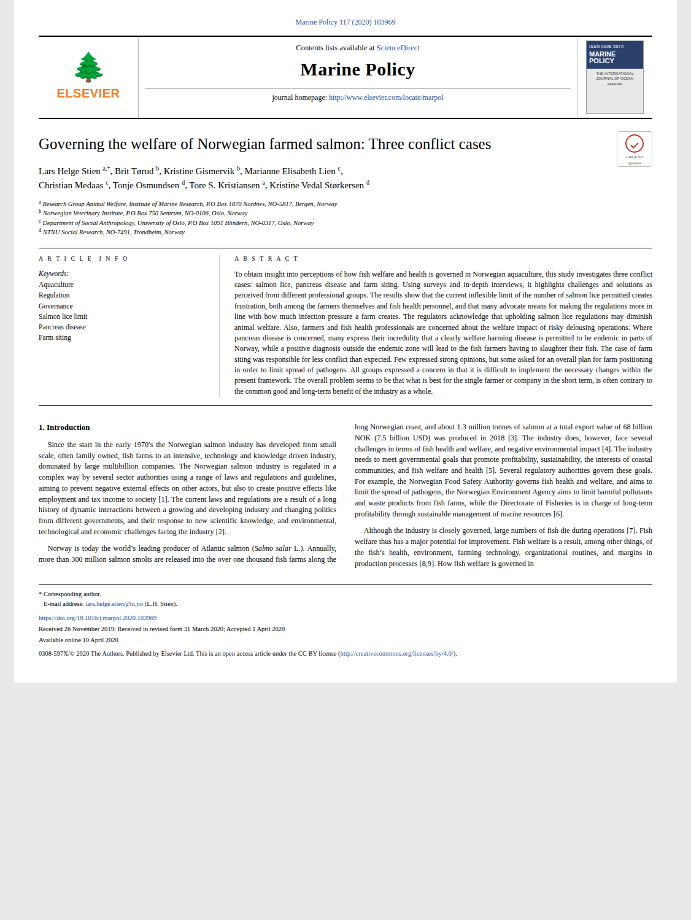Marine Policy 117 (2020) 103969
🌲
ELSEVIER
Contents lists available at ScienceDirect
Marine Policy
journal homepage: http://www.elsevier.com/locate/marpol
ISSN 0308-597X
MARINE
POLICY
THE INTERNATIONAL JOURNAL OF OCEAN AFFAIRS
Check for
updates
Governing the welfare of Norwegian farmed salmon: Three conflict cases
Lars Helge Stien a,*, Brit Tørud b, Kristine Gismervik b, Marianne Elisabeth Lien c,
Christian Medaas c, Tonje Osmundsen d, Tore S. Kristiansen a, Kristine Vedal Størkersen d
a Research Group Animal Welfare, Institute of Marine Research, P.O Box 1870 Nordnes, NO-5817, Bergen, Norway
b Norwegian Veterinary Institute, P.O Box 750 Sentrum, NO-0106, Oslo, Norway
c Department of Social Anthropology, University of Oslo, P.O Box 1091 Blindern, NO-0317, Oslo, Norway
d NTNU Social Research, NO-7491, Trondheim, Norway
A R T I C L E I N F O
Keywords:
Aquaculture
Regulation
Governance
Salmon lice limit
Pancreas disease
Farm siting
A B S T R A C T
To obtain insight into perceptions of how fish welfare and health is governed in Norwegian aquaculture, this study investigates three conflict cases: salmon lice, pancreas disease and farm siting. Using surveys and in-depth interviews, it highlights challenges and solutions as perceived from different professional groups. The results show that the current inflexible limit of the number of salmon lice permitted creates frustration, both among the farmers themselves and fish health personnel, and that many advocate means for making the regulations more in line with how much infection pressure a farm creates. The regulators acknowledge that upholding salmon lice regulations may diminish animal welfare. Also, farmers and fish health professionals are concerned about the welfare impact of risky delousing operations. Where pancreas disease is concerned, many express their incredulity that a clearly welfare harming disease is permitted to be endemic in parts of Norway, while a positive diagnosis outside the endemic zone will lead to the fish farmers having to slaughter their fish. The case of farm siting was responsible for less conflict than expected. Few expressed strong opinions, but some asked for an overall plan for farm positioning in order to limit spread of pathogens. All groups expressed a concern in that it is difficult to implement the necessary changes within the present framework. The overall problem seems to be that what is best for the single farmer or company in the short term, is often contrary to the common good and long-term benefit of the industry as a whole.
1. Introduction
Since the start in the early 1970′s the Norwegian salmon industry has developed from small scale, often family owned, fish farms to an intensive, technology and knowledge driven industry, dominated by large multibillion companies. The Norwegian salmon industry is regulated in a complex way by several sector authorities using a range of laws and regulations and guidelines, aiming to prevent negative external effects on other actors, but also to create positive effects like employment and tax income to society [1]. The current laws and regulations are a result of a long history of dynamic interactions between a growing and developing industry and changing politics from different governments, and their response to new scientific knowledge, and environmental, technological and economic challenges facing the industry [2].
Norway is today the world’s leading producer of Atlantic salmon (Salmo salar L.). Annually, more than 300 million salmon smolts are released into the over one thousand fish farms along the long Norwegian coast, and about 1.3 million tonnes of salmon at a total export value of 68 billion NOK (7.5 billion USD) was produced in 2018 [3]. The industry does, however, face several challenges in terms of fish health and welfare, and negative environmental impact [4]. The industry needs to meet governmental goals that promote profitability, sustainability, the interests of coastal communities, and fish welfare and health [5]. Several regulatory authorities govern these goals. For example, the Norwegian Food Safety Authority governs fish health and welfare, and aims to limit the spread of pathogens, the Norwegian Environment Agency aims to limit harmful pollutants and waste products from fish farms, while the Directorate of Fisheries is in charge of long-term profitability through sustainable management of marine resources [6].
Although the industry is closely governed, large numbers of fish die during operations [7]. Fish welfare thus has a major potential for improvement. Fish welfare is a result, among other things, of the fish’s health, environment, farming technology, organizational routines, and margins in production processes [8,9]. How fish welfare is governed in
* Corresponding author.
E-mail address: lars.helge.stien@hi.no (L.H. Stien).
https://doi.org/10.1016/j.marpol.2020.103969
Received 26 November 2019; Received in revised form 31 March 2020; Accepted 1 April 2020
Available online 10 April 2020
0308-597X/© 2020 The Authors. Published by Elsevier Ltd. This is an open access article under the CC BY license (http://creativecommons.org/licenses/by/4.0/).